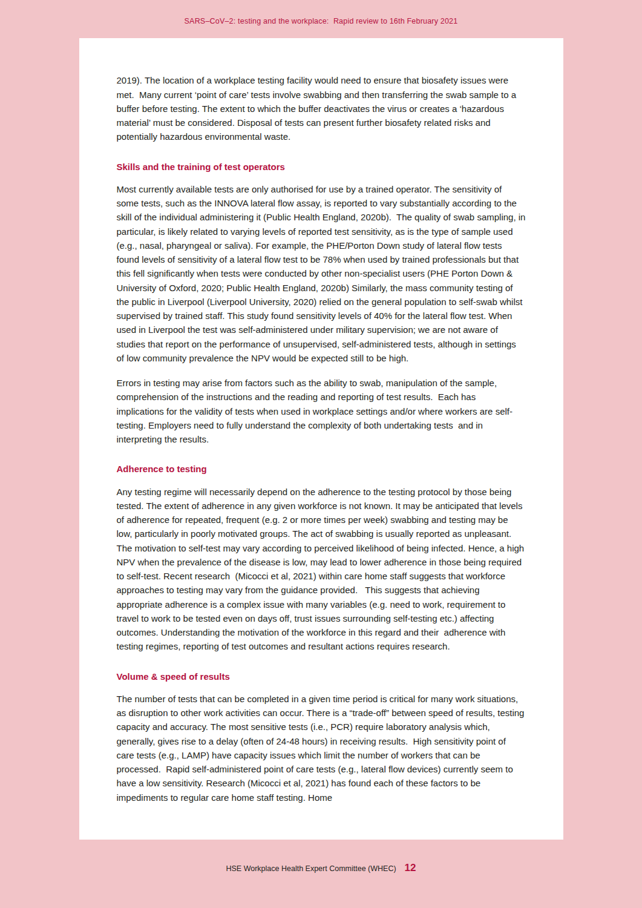SARS–CoV–2: testing and the workplace: Rapid review to 16th February 2021
2019). The location of a workplace testing facility would need to ensure that biosafety issues were met. Many current ‘point of care’ tests involve swabbing and then transferring the swab sample to a buffer before testing. The extent to which the buffer deactivates the virus or creates a ‘hazardous material’ must be considered. Disposal of tests can present further biosafety related risks and potentially hazardous environmental waste.
Skills and the training of test operators
Most currently available tests are only authorised for use by a trained operator. The sensitivity of some tests, such as the INNOVA lateral flow assay, is reported to vary substantially according to the skill of the individual administering it (Public Health England, 2020b). The quality of swab sampling, in particular, is likely related to varying levels of reported test sensitivity, as is the type of sample used (e.g., nasal, pharyngeal or saliva). For example, the PHE/Porton Down study of lateral flow tests found levels of sensitivity of a lateral flow test to be 78% when used by trained professionals but that this fell significantly when tests were conducted by other non-specialist users (PHE Porton Down & University of Oxford, 2020; Public Health England, 2020b) Similarly, the mass community testing of the public in Liverpool (Liverpool University, 2020) relied on the general population to self-swab whilst supervised by trained staff. This study found sensitivity levels of 40% for the lateral flow test. When used in Liverpool the test was self-administered under military supervision; we are not aware of studies that report on the performance of unsupervised, self-administered tests, although in settings of low community prevalence the NPV would be expected still to be high.
Errors in testing may arise from factors such as the ability to swab, manipulation of the sample, comprehension of the instructions and the reading and reporting of test results. Each has implications for the validity of tests when used in workplace settings and/or where workers are self-testing. Employers need to fully understand the complexity of both undertaking tests and in interpreting the results.
Adherence to testing
Any testing regime will necessarily depend on the adherence to the testing protocol by those being tested. The extent of adherence in any given workforce is not known. It may be anticipated that levels of adherence for repeated, frequent (e.g. 2 or more times per week) swabbing and testing may be low, particularly in poorly motivated groups. The act of swabbing is usually reported as unpleasant. The motivation to self-test may vary according to perceived likelihood of being infected. Hence, a high NPV when the prevalence of the disease is low, may lead to lower adherence in those being required to self-test. Recent research (Micocci et al, 2021) within care home staff suggests that workforce approaches to testing may vary from the guidance provided. This suggests that achieving appropriate adherence is a complex issue with many variables (e.g. need to work, requirement to travel to work to be tested even on days off, trust issues surrounding self-testing etc.) affecting outcomes. Understanding the motivation of the workforce in this regard and their adherence with testing regimes, reporting of test outcomes and resultant actions requires research.
Volume & speed of results
The number of tests that can be completed in a given time period is critical for many work situations, as disruption to other work activities can occur. There is a “trade-off” between speed of results, testing capacity and accuracy. The most sensitive tests (i.e., PCR) require laboratory analysis which, generally, gives rise to a delay (often of 24-48 hours) in receiving results. High sensitivity point of care tests (e.g., LAMP) have capacity issues which limit the number of workers that can be processed. Rapid self-administered point of care tests (e.g., lateral flow devices) currently seem to have a low sensitivity. Research (Micocci et al, 2021) has found each of these factors to be impediments to regular care home staff testing. Home
HSE Workplace Health Expert Committee (WHEC) 12